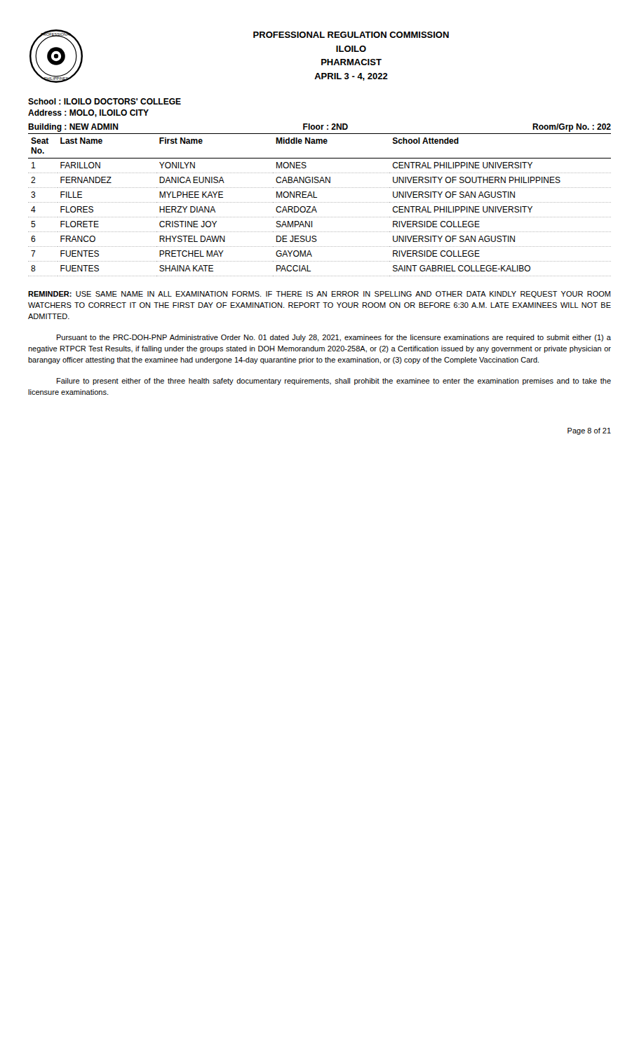PROFESSIONAL REGULATION COMMISSION
ILOILO
PHARMACIST
APRIL 3 - 4, 2022
School : ILOILO DOCTORS' COLLEGE
Address : MOLO, ILOILO CITY
Building : NEW ADMIN Floor : 2ND Room/Grp No. : 202
| Seat No. | Last Name | First Name | Middle Name | School Attended |
| --- | --- | --- | --- | --- |
| 1 | FARILLON | YONILYN | MONES | CENTRAL PHILIPPINE UNIVERSITY |
| 2 | FERNANDEZ | DANICA EUNISA | CABANGISAN | UNIVERSITY OF SOUTHERN PHILIPPINES |
| 3 | FILLE | MYLPHEE KAYE | MONREAL | UNIVERSITY OF SAN AGUSTIN |
| 4 | FLORES | HERZY DIANA | CARDOZA | CENTRAL PHILIPPINE UNIVERSITY |
| 5 | FLORETE | CRISTINE JOY | SAMPANI | RIVERSIDE COLLEGE |
| 6 | FRANCO | RHYSTEL DAWN | DE JESUS | UNIVERSITY OF SAN AGUSTIN |
| 7 | FUENTES | PRETCHEL MAY | GAYOMA | RIVERSIDE COLLEGE |
| 8 | FUENTES | SHAINA KATE | PACCIAL | SAINT GABRIEL COLLEGE-KALIBO |
REMINDER: USE SAME NAME IN ALL EXAMINATION FORMS. IF THERE IS AN ERROR IN SPELLING AND OTHER DATA KINDLY REQUEST YOUR ROOM WATCHERS TO CORRECT IT ON THE FIRST DAY OF EXAMINATION. REPORT TO YOUR ROOM ON OR BEFORE 6:30 A.M. LATE EXAMINEES WILL NOT BE ADMITTED.
Pursuant to the PRC-DOH-PNP Administrative Order No. 01 dated July 28, 2021, examinees for the licensure examinations are required to submit either (1) a negative RTPCR Test Results, if falling under the groups stated in DOH Memorandum 2020-258A, or (2) a Certification issued by any government or private physician or barangay officer attesting that the examinee had undergone 14-day quarantine prior to the examination, or (3) copy of the Complete Vaccination Card.
Failure to present either of the three health safety documentary requirements, shall prohibit the examinee to enter the examination premises and to take the licensure examinations.
Page 8 of 21